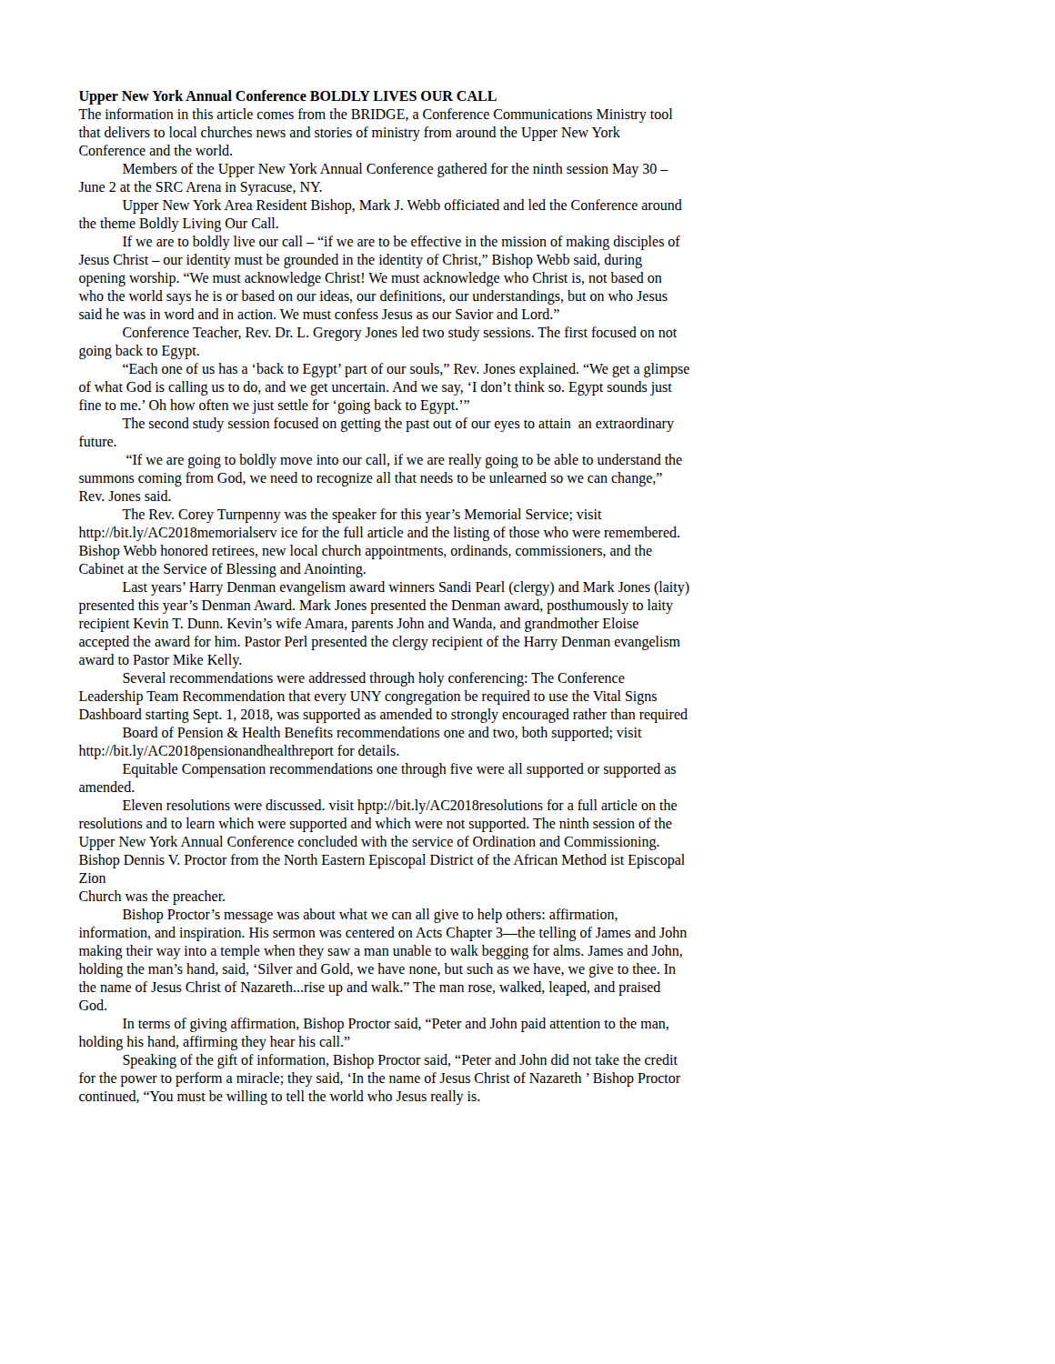Upper New York Annual Conference BOLDLY LIVES OUR CALL
The information in this article comes from the BRIDGE, a Conference Communications Ministry tool that delivers to local churches news and stories of ministry from around the Upper New York Conference and the world.
Members of the Upper New York Annual Conference gathered for the ninth session May 30 – June 2 at the SRC Arena in Syracuse, NY.
Upper New York Area Resident Bishop, Mark J. Webb officiated and led the Conference around the theme Boldly Living Our Call.
If we are to boldly live our call – “if we are to be effective in the mission of making disciples of Jesus Christ – our identity must be grounded in the identity of Christ,” Bishop Webb said, during opening worship. “We must acknowledge Christ! We must acknowledge who Christ is, not based on who the world says he is or based on our ideas, our definitions, our understandings, but on who Jesus said he was in word and in action. We must confess Jesus as our Savior and Lord.”
Conference Teacher, Rev. Dr. L. Gregory Jones led two study sessions. The first focused on not going back to Egypt.
“Each one of us has a ‘back to Egypt’ part of our souls,” Rev. Jones explained. “We get a glimpse of what God is calling us to do, and we get uncertain. And we say, ‘I don’t think so. Egypt sounds just fine to me.’ Oh how often we just settle for ‘going back to Egypt.’”
The second study session focused on getting the past out of our eyes to attain an extraordinary future.
“If we are going to boldly move into our call, if we are really going to be able to understand the summons coming from God, we need to recognize all that needs to be unlearned so we can change,” Rev. Jones said.
The Rev. Corey Turnpenny was the speaker for this year’s Memorial Service; visit http://bit.ly/AC2018memorialserv ice for the full article and the listing of those who were remembered. Bishop Webb honored retirees, new local church appointments, ordinands, commissioners, and the Cabinet at the Service of Blessing and Anointing.
Last years’ Harry Denman evangelism award winners Sandi Pearl (clergy) and Mark Jones (laity) presented this year’s Denman Award. Mark Jones presented the Denman award, posthumously to laity recipient Kevin T. Dunn. Kevin’s wife Amara, parents John and Wanda, and grandmother Eloise accepted the award for him. Pastor Perl presented the clergy recipient of the Harry Denman evangelism award to Pastor Mike Kelly.
Several recommendations were addressed through holy conferencing: The Conference Leadership Team Recommendation that every UNY congregation be required to use the Vital Signs Dashboard starting Sept. 1, 2018, was supported as amended to strongly encouraged rather than required
Board of Pension & Health Benefits recommendations one and two, both supported; visit http://bit.ly/AC2018pensionandhealthreport for details.
Equitable Compensation recommendations one through five were all supported or supported as amended.
Eleven resolutions were discussed. visit hptp://bit.ly/AC2018resolutions for a full article on the resolutions and to learn which were supported and which were not supported. The ninth session of the Upper New York Annual Conference concluded with the service of Ordination and Commissioning. Bishop Dennis V. Proctor from the North Eastern Episcopal District of the African Method ist Episcopal Zion
Church was the preacher.
Bishop Proctor’s message was about what we can all give to help others: affirmation, information, and inspiration. His sermon was centered on Acts Chapter 3—the telling of James and John making their way into a temple when they saw a man unable to walk begging for alms. James and John, holding the man’s hand, said, ‘Silver and Gold, we have none, but such as we have, we give to thee. In the name of Jesus Christ of Nazareth...rise up and walk.” The man rose, walked, leaped, and praised God.
In terms of giving affirmation, Bishop Proctor said, “Peter and John paid attention to the man, holding his hand, affirming they hear his call.”
Speaking of the gift of information, Bishop Proctor said, “Peter and John did not take the credit for the power to perform a miracle; they said, ‘In the name of Jesus Christ of Nazareth ’ Bishop Proctor continued, “You must be willing to tell the world who Jesus really is.